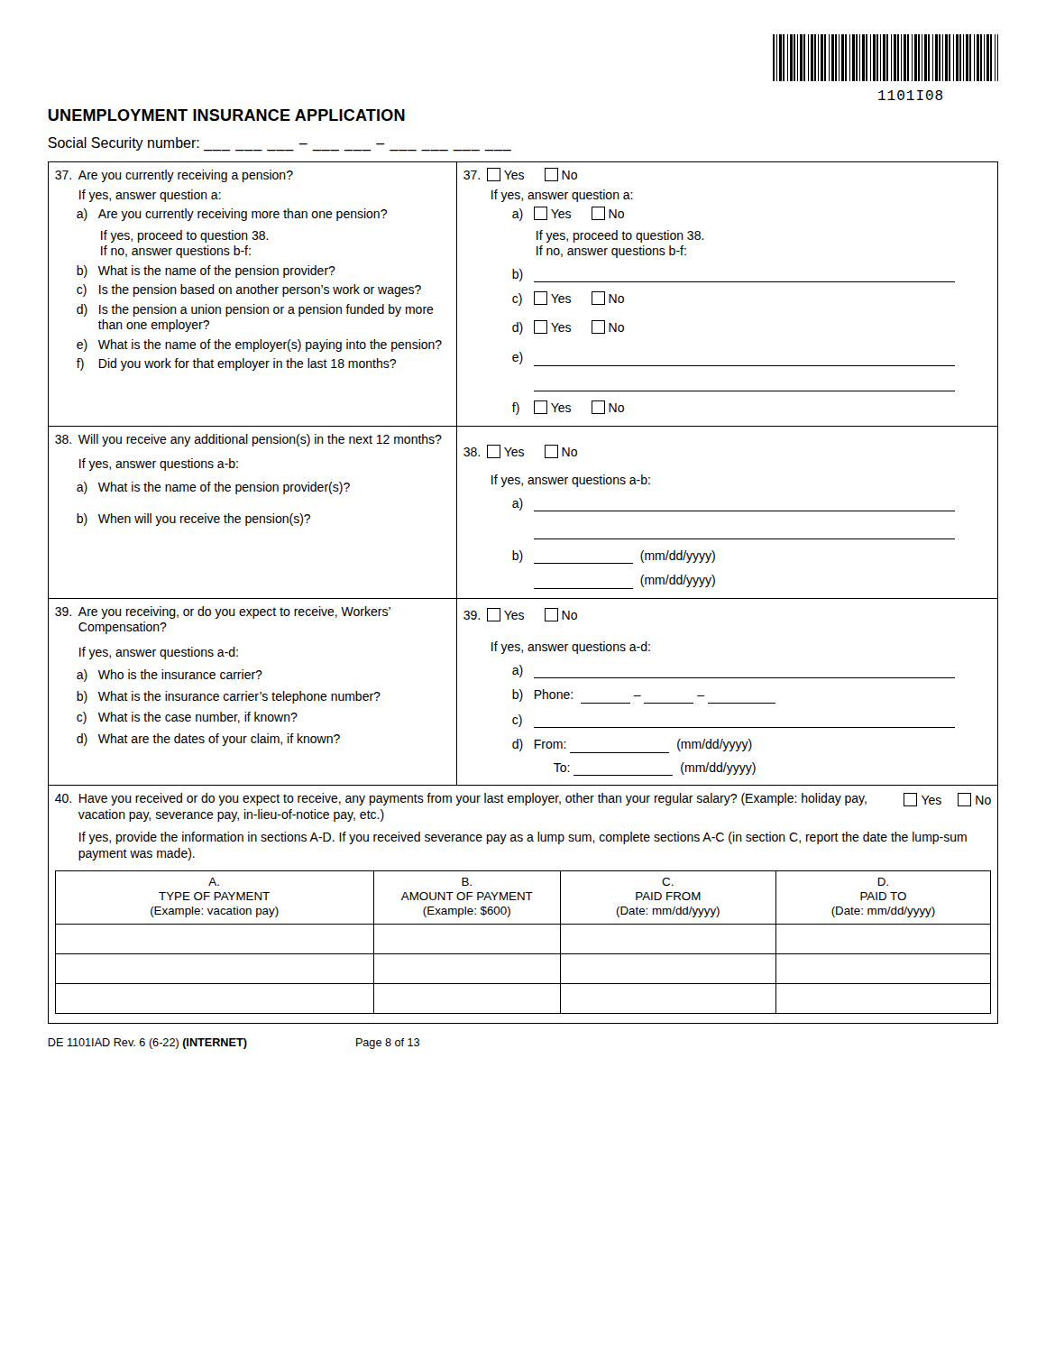1101I08
UNEMPLOYMENT INSURANCE APPLICATION
Social Security number: ___ ___ ___ – ___ ___ – ___ ___ ___ ___
| 37. Are you currently receiving a pension? If yes, answer question a: a) Are you currently receiving more than one pension? If yes, proceed to question 38. If no, answer questions b-f: b) What is the name of the pension provider? c) Is the pension based on another person’s work or wages? d) Is the pension a union pension or a pension funded by more than one employer? e) What is the name of the employer(s) paying into the pension? f) Did you work for that employer in the last 18 months? | 37. Yes No If yes, answer question a: a) Yes No If yes, proceed to question 38. If no, answer questions b-f: b) c) Yes No d) Yes No e) f) Yes No |
| 38. Will you receive any additional pension(s) in the next 12 months? If yes, answer questions a-b: a) What is the name of the pension provider(s)? b) When will you receive the pension(s)? | 38. Yes No If yes, answer questions a-b: a) b) (mm/dd/yyyy) (mm/dd/yyyy) |
| 39. Are you receiving, or do you expect to receive, Workers’ Compensation? If yes, answer questions a-d: a) Who is the insurance carrier? b) What is the insurance carrier’s telephone number? c) What is the case number, if known? d) What are the dates of your claim, if known? | 39. Yes No If yes, answer questions a-d: a) b) Phone: – – c) d) From: (mm/dd/yyyy) To: (mm/dd/yyyy) |
| 40. Have you received or do you expect to receive, any payments from your last employer, other than your regular salary? (Example: holiday pay, vacation pay, severance pay, in-lieu-of-notice pay, etc.) Yes No If yes, provide the information in sections A-D. If you received severance pay as a lump sum, complete sections A-C (in section C, report the date the lump-sum payment was made). / A. TYPE OF PAYMENT (Example: vacation pay) / B. AMOUNT OF PAYMENT (Example: $600) / C. PAID FROM (Date: mm/dd/yyyy) / D. PAID TO (Date: mm/dd/yyyy) / / --- / --- / --- / --- / |
DE 1101IAD Rev. 6 (6-22) (INTERNET)
Page 8 of 13